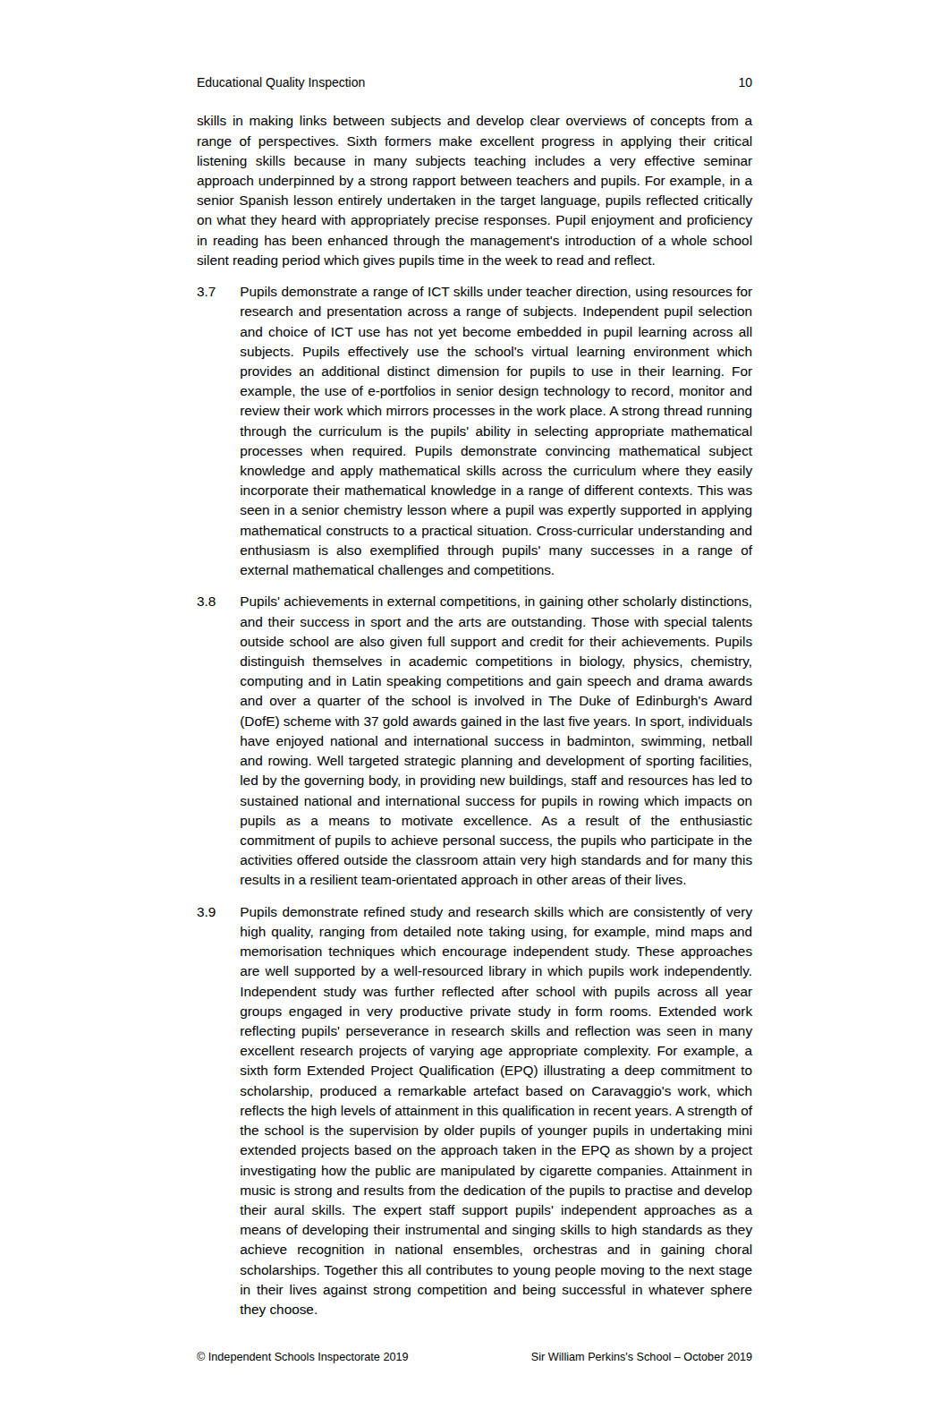Educational Quality Inspection
10
skills in making links between subjects and develop clear overviews of concepts from a range of perspectives. Sixth formers make excellent progress in applying their critical listening skills because in many subjects teaching includes a very effective seminar approach underpinned by a strong rapport between teachers and pupils. For example, in a senior Spanish lesson entirely undertaken in the target language, pupils reflected critically on what they heard with appropriately precise responses. Pupil enjoyment and proficiency in reading has been enhanced through the management's introduction of a whole school silent reading period which gives pupils time in the week to read and reflect.
3.7
Pupils demonstrate a range of ICT skills under teacher direction, using resources for research and presentation across a range of subjects. Independent pupil selection and choice of ICT use has not yet become embedded in pupil learning across all subjects. Pupils effectively use the school's virtual learning environment which provides an additional distinct dimension for pupils to use in their learning. For example, the use of e-portfolios in senior design technology to record, monitor and review their work which mirrors processes in the work place. A strong thread running through the curriculum is the pupils' ability in selecting appropriate mathematical processes when required. Pupils demonstrate convincing mathematical subject knowledge and apply mathematical skills across the curriculum where they easily incorporate their mathematical knowledge in a range of different contexts. This was seen in a senior chemistry lesson where a pupil was expertly supported in applying mathematical constructs to a practical situation. Cross-curricular understanding and enthusiasm is also exemplified through pupils' many successes in a range of external mathematical challenges and competitions.
3.8
Pupils' achievements in external competitions, in gaining other scholarly distinctions, and their success in sport and the arts are outstanding. Those with special talents outside school are also given full support and credit for their achievements. Pupils distinguish themselves in academic competitions in biology, physics, chemistry, computing and in Latin speaking competitions and gain speech and drama awards and over a quarter of the school is involved in The Duke of Edinburgh's Award (DofE) scheme with 37 gold awards gained in the last five years. In sport, individuals have enjoyed national and international success in badminton, swimming, netball and rowing. Well targeted strategic planning and development of sporting facilities, led by the governing body, in providing new buildings, staff and resources has led to sustained national and international success for pupils in rowing which impacts on pupils as a means to motivate excellence. As a result of the enthusiastic commitment of pupils to achieve personal success, the pupils who participate in the activities offered outside the classroom attain very high standards and for many this results in a resilient team-orientated approach in other areas of their lives.
3.9
Pupils demonstrate refined study and research skills which are consistently of very high quality, ranging from detailed note taking using, for example, mind maps and memorisation techniques which encourage independent study. These approaches are well supported by a well-resourced library in which pupils work independently. Independent study was further reflected after school with pupils across all year groups engaged in very productive private study in form rooms. Extended work reflecting pupils' perseverance in research skills and reflection was seen in many excellent research projects of varying age appropriate complexity. For example, a sixth form Extended Project Qualification (EPQ) illustrating a deep commitment to scholarship, produced a remarkable artefact based on Caravaggio's work, which reflects the high levels of attainment in this qualification in recent years. A strength of the school is the supervision by older pupils of younger pupils in undertaking mini extended projects based on the approach taken in the EPQ as shown by a project investigating how the public are manipulated by cigarette companies. Attainment in music is strong and results from the dedication of the pupils to practise and develop their aural skills. The expert staff support pupils' independent approaches as a means of developing their instrumental and singing skills to high standards as they achieve recognition in national ensembles, orchestras and in gaining choral scholarships. Together this all contributes to young people moving to the next stage in their lives against strong competition and being successful in whatever sphere they choose.
© Independent Schools Inspectorate 2019
Sir William Perkins's School – October 2019